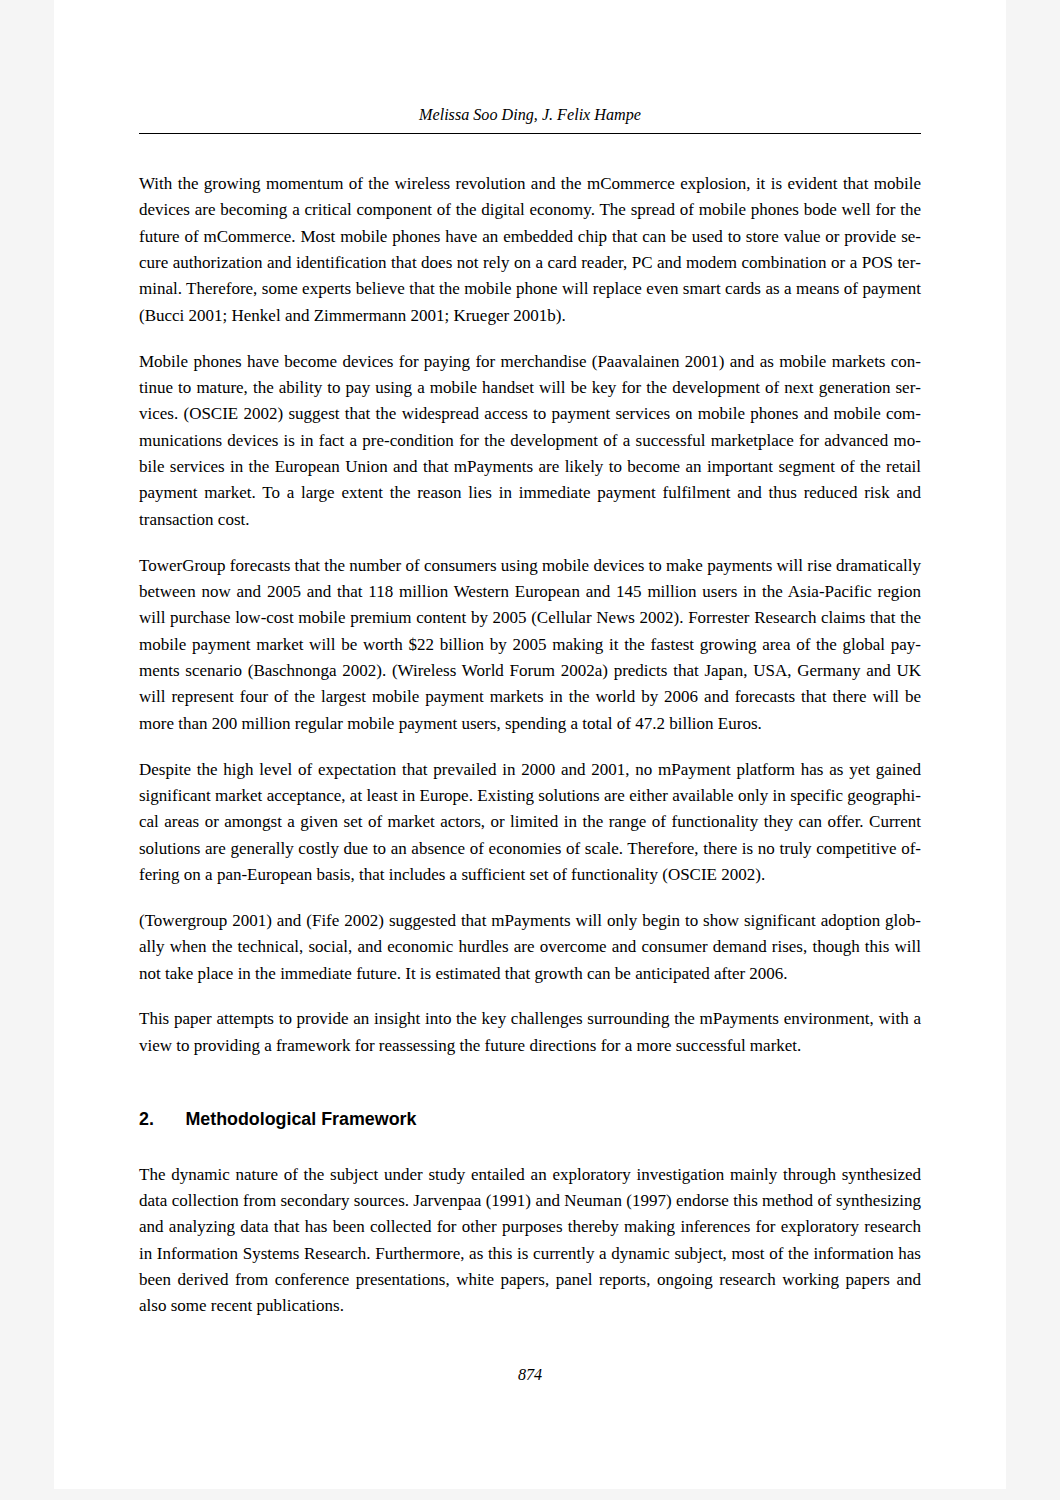Melissa Soo Ding, J. Felix Hampe
With the growing momentum of the wireless revolution and the mCommerce explosion, it is evident that mobile devices are becoming a critical component of the digital economy. The spread of mobile phones bode well for the future of mCommerce. Most mobile phones have an embedded chip that can be used to store value or provide secure authorization and identification that does not rely on a card reader, PC and modem combination or a POS terminal. Therefore, some experts believe that the mobile phone will replace even smart cards as a means of payment (Bucci 2001; Henkel and Zimmermann 2001; Krueger 2001b).
Mobile phones have become devices for paying for merchandise (Paavalainen 2001) and as mobile markets continue to mature, the ability to pay using a mobile handset will be key for the development of next generation services. (OSCIE 2002) suggest that the widespread access to payment services on mobile phones and mobile communications devices is in fact a pre-condition for the development of a successful marketplace for advanced mobile services in the European Union and that mPayments are likely to become an important segment of the retail payment market. To a large extent the reason lies in immediate payment fulfilment and thus reduced risk and transaction cost.
TowerGroup forecasts that the number of consumers using mobile devices to make payments will rise dramatically between now and 2005 and that 118 million Western European and 145 million users in the Asia-Pacific region will purchase low-cost mobile premium content by 2005 (Cellular News 2002). Forrester Research claims that the mobile payment market will be worth $22 billion by 2005 making it the fastest growing area of the global payments scenario (Baschnonga 2002). (Wireless World Forum 2002a) predicts that Japan, USA, Germany and UK will represent four of the largest mobile payment markets in the world by 2006 and forecasts that there will be more than 200 million regular mobile payment users, spending a total of 47.2 billion Euros.
Despite the high level of expectation that prevailed in 2000 and 2001, no mPayment platform has as yet gained significant market acceptance, at least in Europe. Existing solutions are either available only in specific geographical areas or amongst a given set of market actors, or limited in the range of functionality they can offer. Current solutions are generally costly due to an absence of economies of scale. Therefore, there is no truly competitive offering on a pan-European basis, that includes a sufficient set of functionality (OSCIE 2002).
(Towergroup 2001) and (Fife 2002) suggested that mPayments will only begin to show significant adoption globally when the technical, social, and economic hurdles are overcome and consumer demand rises, though this will not take place in the immediate future. It is estimated that growth can be anticipated after 2006.
This paper attempts to provide an insight into the key challenges surrounding the mPayments environment, with a view to providing a framework for reassessing the future directions for a more successful market.
2. Methodological Framework
The dynamic nature of the subject under study entailed an exploratory investigation mainly through synthesized data collection from secondary sources. Jarvenpaa (1991) and Neuman (1997) endorse this method of synthesizing and analyzing data that has been collected for other purposes thereby making inferences for exploratory research in Information Systems Research. Furthermore, as this is currently a dynamic subject, most of the information has been derived from conference presentations, white papers, panel reports, ongoing research working papers and also some recent publications.
874